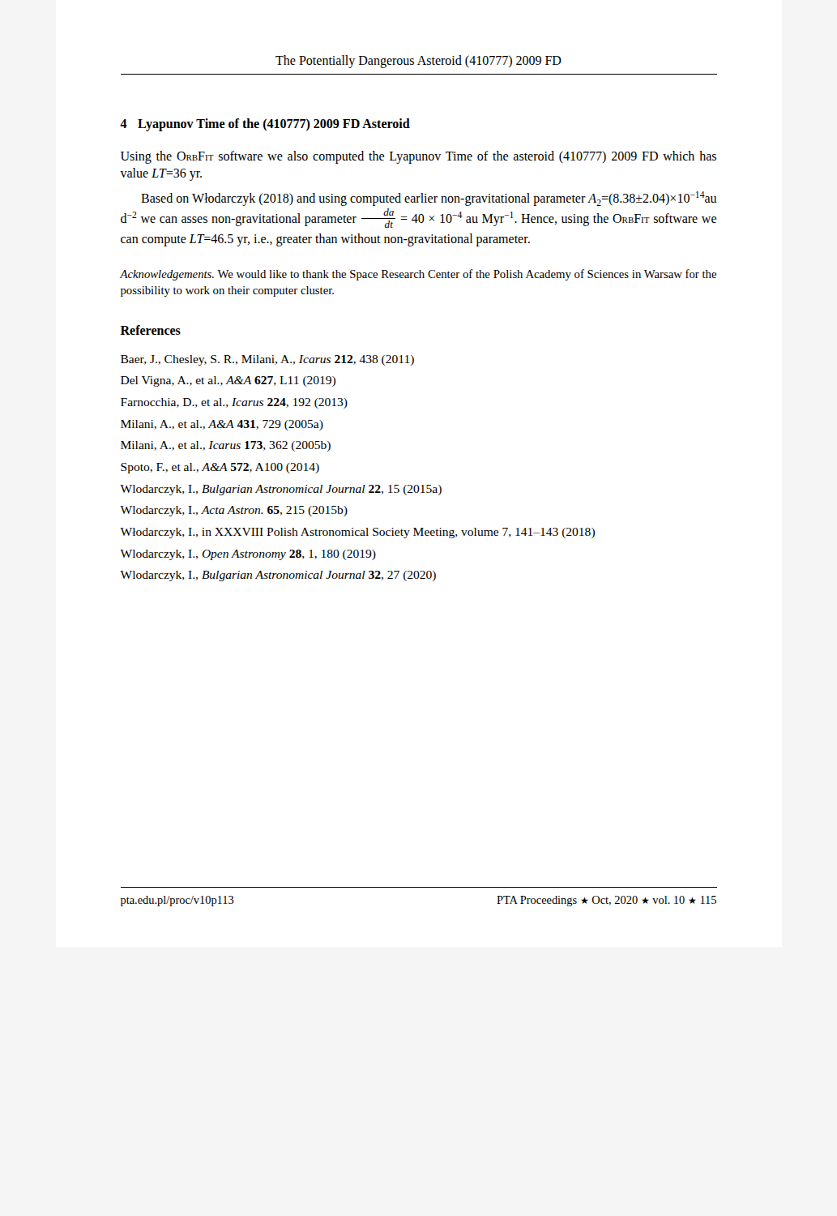The Potentially Dangerous Asteroid (410777) 2009 FD
4 Lyapunov Time of the (410777) 2009 FD Asteroid
Using the OrbFit software we also computed the Lyapunov Time of the asteroid (410777) 2009 FD which has value LT=36 yr.
Based on Włodarczyk (2018) and using computed earlier non-gravitational parameter A2=(8.38±2.04)×10−14au d−2 we can asses non-gravitational parameter da dt = 40 × 10−4 au Myr−1. Hence, using the OrbFit software we can compute LT=46.5 yr, i.e., greater than without non-gravitational parameter.
Acknowledgements. We would like to thank the Space Research Center of the Polish Academy of Sciences in Warsaw for the possibility to work on their computer cluster.
References
Baer, J., Chesley, S. R., Milani, A., Icarus 212, 438 (2011)
Del Vigna, A., et al., A&A 627, L11 (2019)
Farnocchia, D., et al., Icarus 224, 192 (2013)
Milani, A., et al., A&A 431, 729 (2005a)
Milani, A., et al., Icarus 173, 362 (2005b)
Spoto, F., et al., A&A 572, A100 (2014)
Wlodarczyk, I., Bulgarian Astronomical Journal 22, 15 (2015a)
Wlodarczyk, I., Acta Astron. 65, 215 (2015b)
Włodarczyk, I., in XXXVIII Polish Astronomical Society Meeting, volume 7, 141–143 (2018)
Wlodarczyk, I., Open Astronomy 28, 1, 180 (2019)
Wlodarczyk, I., Bulgarian Astronomical Journal 32, 27 (2020)
pta.edu.pl/proc/v10p113
PTA Proceedings ★ Oct, 2020 ★ vol. 10 ★ 115